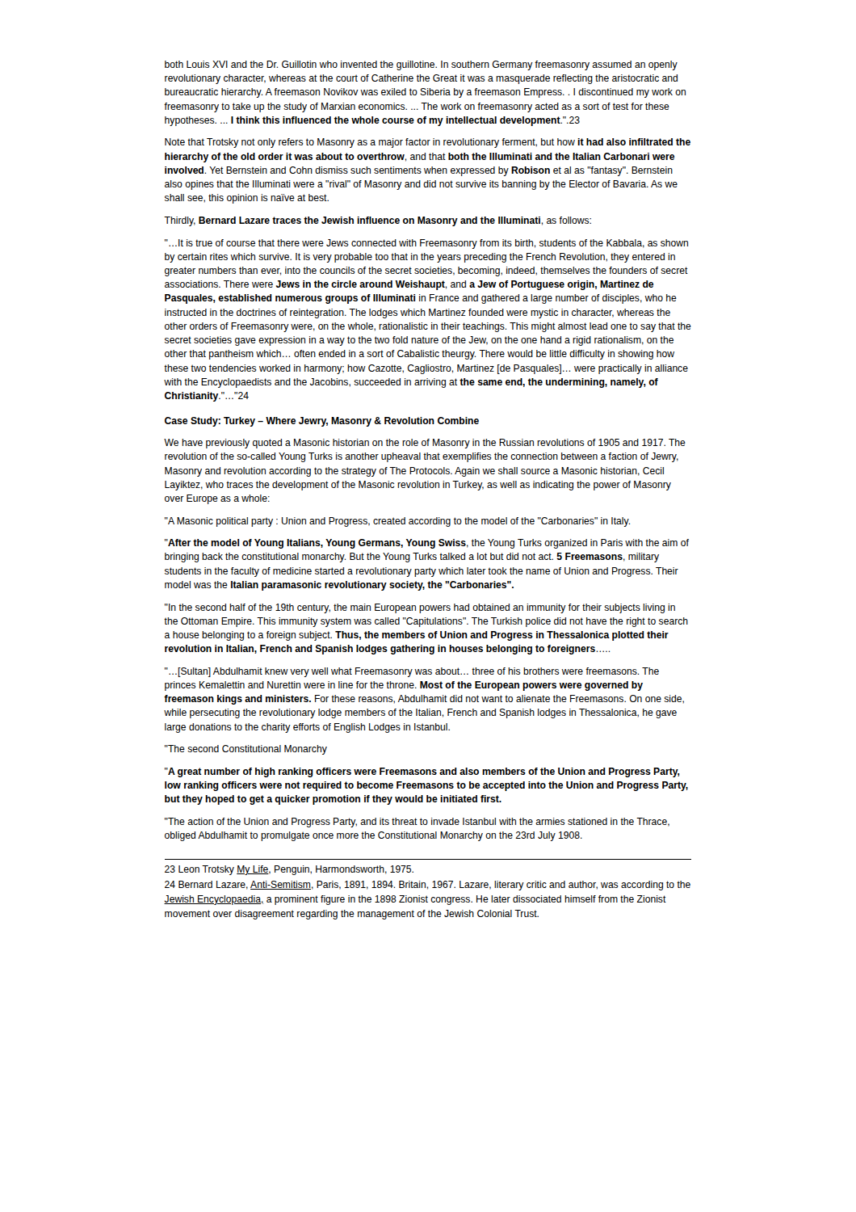both Louis XVI and the Dr. Guillotin who invented the guillotine. In southern Germany freemasonry assumed an openly revolutionary character, whereas at the court of Catherine the Great it was a masquerade reflecting the aristocratic and bureaucratic hierarchy. A freemason Novikov was exiled to Siberia by a freemason Empress. . I discontinued my work on freemasonry to take up the study of Marxian economics. ... The work on freemasonry acted as a sort of test for these hypotheses. ... I think this influenced the whole course of my intellectual development.".23
Note that Trotsky not only refers to Masonry as a major factor in revolutionary ferment, but how it had also infiltrated the hierarchy of the old order it was about to overthrow, and that both the Illuminati and the Italian Carbonari were involved. Yet Bernstein and Cohn dismiss such sentiments when expressed by Robison et al as "fantasy". Bernstein also opines that the Illuminati were a "rival" of Masonry and did not survive its banning by the Elector of Bavaria. As we shall see, this opinion is naïve at best.
Thirdly, Bernard Lazare traces the Jewish influence on Masonry and the Illuminati, as follows:
"…It is true of course that there were Jews connected with Freemasonry from its birth, students of the Kabbala, as shown by certain rites which survive. It is very probable too that in the years preceding the French Revolution, they entered in greater numbers than ever, into the councils of the secret societies, becoming, indeed, themselves the founders of secret associations. There were Jews in the circle around Weishaupt, and a Jew of Portuguese origin, Martinez de Pasquales, established numerous groups of Illuminati in France and gathered a large number of disciples, who he instructed in the doctrines of reintegration. The lodges which Martinez founded were mystic in character, whereas the other orders of Freemasonry were, on the whole, rationalistic in their teachings. This might almost lead one to say that the secret societies gave expression in a way to the two fold nature of the Jew, on the one hand a rigid rationalism, on the other that pantheism which… often ended in a sort of Cabalistic theurgy. There would be little difficulty in showing how these two tendencies worked in harmony; how Cazotte, Cagliostro, Martinez [de Pasquales]… were practically in alliance with the Encyclopaedists and the Jacobins, succeeded in arriving at the same end, the undermining, namely, of Christianity."…"24
Case Study: Turkey – Where Jewry, Masonry & Revolution Combine
We have previously quoted a Masonic historian on the role of Masonry in the Russian revolutions of 1905 and 1917. The revolution of the so-called Young Turks is another upheaval that exemplifies the connection between a faction of Jewry, Masonry and revolution according to the strategy of The Protocols. Again we shall source a Masonic historian, Cecil Layiktez, who traces the development of the Masonic revolution in Turkey, as well as indicating the power of Masonry over Europe as a whole:
"A Masonic political party : Union and Progress, created according to the model of the "Carbonaries" in Italy.
"After the model of Young Italians, Young Germans, Young Swiss, the Young Turks organized in Paris with the aim of bringing back the constitutional monarchy. But the Young Turks talked a lot but did not act. 5 Freemasons, military students in the faculty of medicine started a revolutionary party which later took the name of Union and Progress. Their model was the Italian paramasonic revolutionary society, the "Carbonaries".
"In the second half of the 19th century, the main European powers had obtained an immunity for their subjects living in the Ottoman Empire. This immunity system was called "Capitulations". The Turkish police did not have the right to search a house belonging to a foreign subject. Thus, the members of Union and Progress in Thessalonica plotted their revolution in Italian, French and Spanish lodges gathering in houses belonging to foreigners…..
"…[Sultan] Abdulhamit knew very well what Freemasonry was about… three of his brothers were freemasons. The princes Kemalettin and Nurettin were in line for the throne. Most of the European powers were governed by freemason kings and ministers. For these reasons, Abdulhamit did not want to alienate the Freemasons. On one side, while persecuting the revolutionary lodge members of the Italian, French and Spanish lodges in Thessalonica, he gave large donations to the charity efforts of English Lodges in Istanbul.
"The second Constitutional Monarchy
"A great number of high ranking officers were Freemasons and also members of the Union and Progress Party, low ranking officers were not required to become Freemasons to be accepted into the Union and Progress Party, but they hoped to get a quicker promotion if they would be initiated first.
"The action of the Union and Progress Party, and its threat to invade Istanbul with the armies stationed in the Thrace, obliged Abdulhamit to promulgate once more the Constitutional Monarchy on the 23rd July 1908.
23 Leon Trotsky My Life, Penguin, Harmondsworth, 1975.
24 Bernard Lazare, Anti-Semitism, Paris, 1891, 1894. Britain, 1967. Lazare, literary critic and author, was according to the Jewish Encyclopaedia, a prominent figure in the 1898 Zionist congress. He later dissociated himself from the Zionist movement over disagreement regarding the management of the Jewish Colonial Trust.